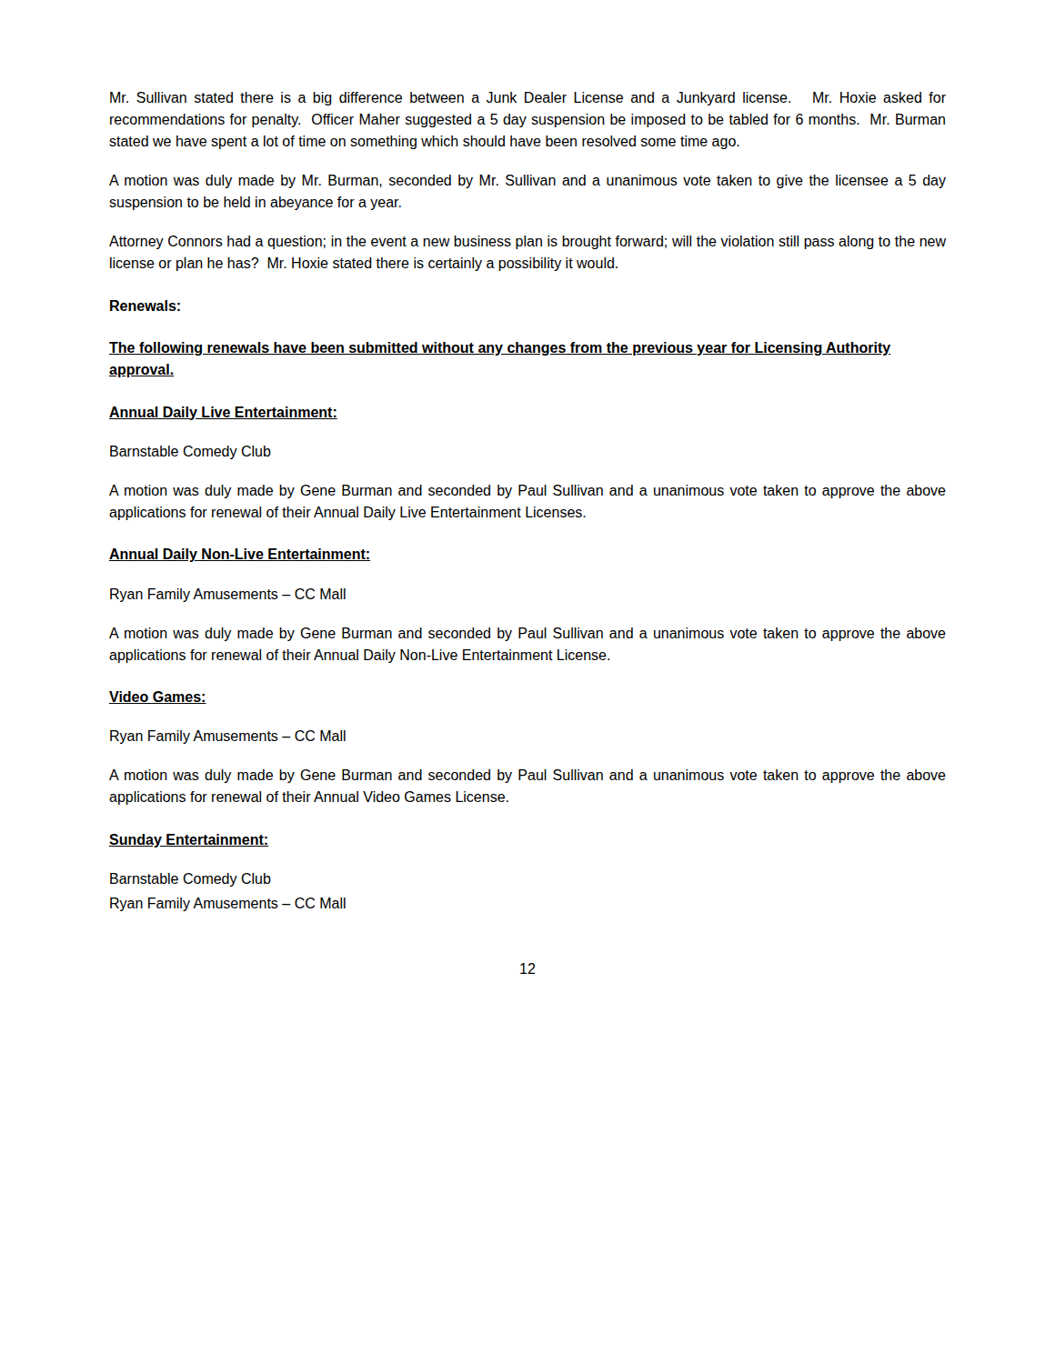Mr. Sullivan stated there is a big difference between a Junk Dealer License and a Junkyard license. Mr. Hoxie asked for recommendations for penalty. Officer Maher suggested a 5 day suspension be imposed to be tabled for 6 months. Mr. Burman stated we have spent a lot of time on something which should have been resolved some time ago.
A motion was duly made by Mr. Burman, seconded by Mr. Sullivan and a unanimous vote taken to give the licensee a 5 day suspension to be held in abeyance for a year.
Attorney Connors had a question; in the event a new business plan is brought forward; will the violation still pass along to the new license or plan he has? Mr. Hoxie stated there is certainly a possibility it would.
Renewals:
The following renewals have been submitted without any changes from the previous year for Licensing Authority approval.
Annual Daily Live Entertainment:
Barnstable Comedy Club
A motion was duly made by Gene Burman and seconded by Paul Sullivan and a unanimous vote taken to approve the above applications for renewal of their Annual Daily Live Entertainment Licenses.
Annual Daily Non-Live Entertainment:
Ryan Family Amusements – CC Mall
A motion was duly made by Gene Burman and seconded by Paul Sullivan and a unanimous vote taken to approve the above applications for renewal of their Annual Daily Non-Live Entertainment License.
Video Games:
Ryan Family Amusements – CC Mall
A motion was duly made by Gene Burman and seconded by Paul Sullivan and a unanimous vote taken to approve the above applications for renewal of their Annual Video Games License.
Sunday Entertainment:
Barnstable Comedy Club
Ryan Family Amusements – CC Mall
12